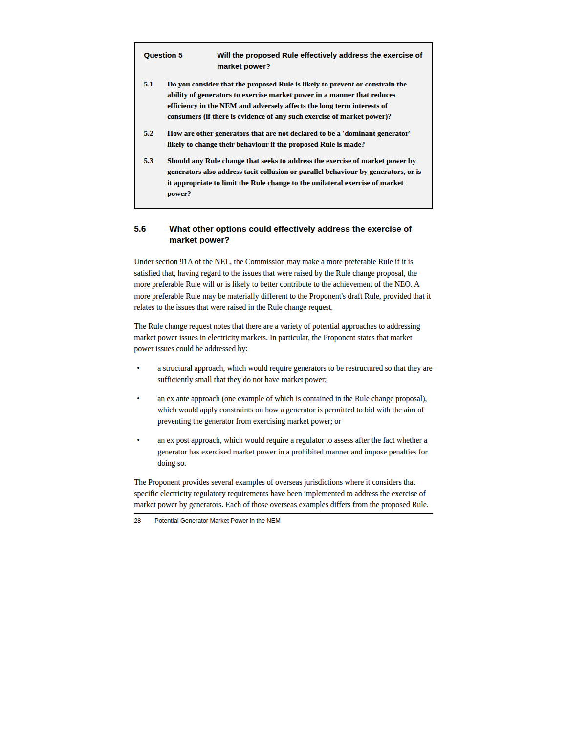Question 5 Will the proposed Rule effectively address the exercise of market power?
5.1 Do you consider that the proposed Rule is likely to prevent or constrain the ability of generators to exercise market power in a manner that reduces efficiency in the NEM and adversely affects the long term interests of consumers (if there is evidence of any such exercise of market power)?
5.2 How are other generators that are not declared to be a 'dominant generator' likely to change their behaviour if the proposed Rule is made?
5.3 Should any Rule change that seeks to address the exercise of market power by generators also address tacit collusion or parallel behaviour by generators, or is it appropriate to limit the Rule change to the unilateral exercise of market power?
5.6 What other options could effectively address the exercise of market power?
Under section 91A of the NEL, the Commission may make a more preferable Rule if it is satisfied that, having regard to the issues that were raised by the Rule change proposal, the more preferable Rule will or is likely to better contribute to the achievement of the NEO. A more preferable Rule may be materially different to the Proponent's draft Rule, provided that it relates to the issues that were raised in the Rule change request.
The Rule change request notes that there are a variety of potential approaches to addressing market power issues in electricity markets. In particular, the Proponent states that market power issues could be addressed by:
• a structural approach, which would require generators to be restructured so that they are sufficiently small that they do not have market power;
• an ex ante approach (one example of which is contained in the Rule change proposal), which would apply constraints on how a generator is permitted to bid with the aim of preventing the generator from exercising market power; or
• an ex post approach, which would require a regulator to assess after the fact whether a generator has exercised market power in a prohibited manner and impose penalties for doing so.
The Proponent provides several examples of overseas jurisdictions where it considers that specific electricity regulatory requirements have been implemented to address the exercise of market power by generators. Each of those overseas examples differs from the proposed Rule.
28 Potential Generator Market Power in the NEM